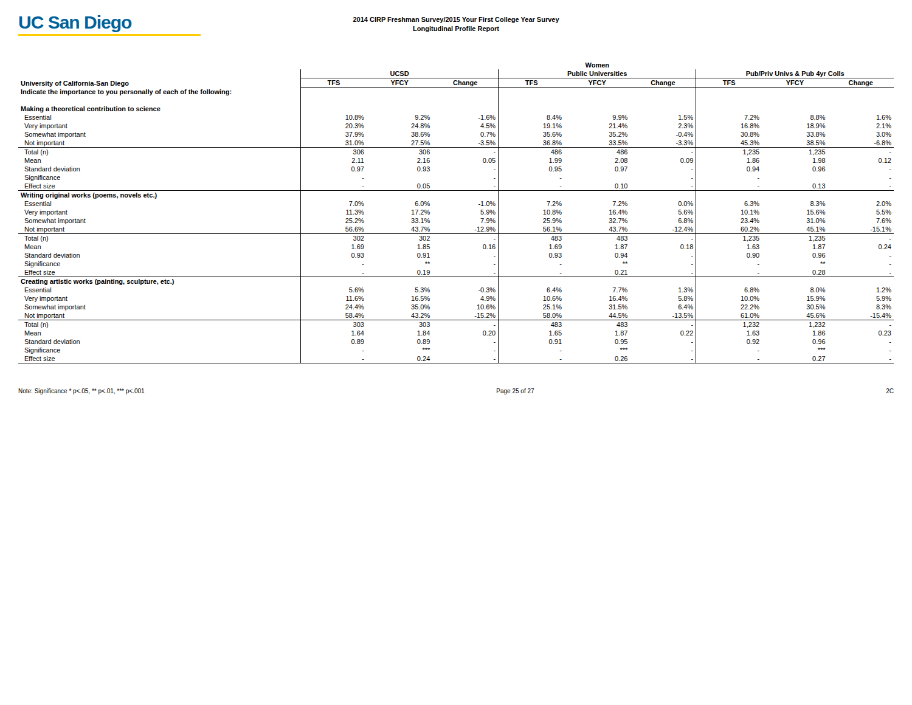UC San Diego
2014 CIRP Freshman Survey/2015 Your First College Year Survey
Longitudinal Profile Report
| | Women |
| --- | --- |
| | UCSD | Public Universities | Pub/Priv Univs & Pub 4yr Colls |
| University of California-San Diego | TFS | YFCY | Change | TFS | YFCY | Change | TFS | YFCY | Change |
| Indicate the importance to you personally of each of the following: | | | | | | | | | |
| Making a theoretical contribution to science | | | | | | | | | |
| Essential | 10.8% | 9.2% | -1.6% | 8.4% | 9.9% | 1.5% | 7.2% | 8.8% | 1.6% |
| Very important | 20.3% | 24.8% | 4.5% | 19.1% | 21.4% | 2.3% | 16.8% | 18.9% | 2.1% |
| Somewhat important | 37.9% | 38.6% | 0.7% | 35.6% | 35.2% | -0.4% | 30.8% | 33.8% | 3.0% |
| Not important | 31.0% | 27.5% | -3.5% | 36.8% | 33.5% | -3.3% | 45.3% | 38.5% | -6.8% |
| Total (n) | 306 | 306 | - | 486 | 486 | - | 1,235 | 1,235 | - |
| Mean | 2.11 | 2.16 | 0.05 | 1.99 | 2.08 | 0.09 | 1.86 | 1.98 | 0.12 |
| Standard deviation | 0.97 | 0.93 | - | 0.95 | 0.97 | - | 0.94 | 0.96 | - |
| Significance | - | | - | - | | - | - | | - |
| Effect size | - | 0.05 | - | - | 0.10 | - | - | 0.13 | - |
| Writing original works (poems, novels etc.) | | | | | | | | | |
| Essential | 7.0% | 6.0% | -1.0% | 7.2% | 7.2% | 0.0% | 6.3% | 8.3% | 2.0% |
| Very important | 11.3% | 17.2% | 5.9% | 10.8% | 16.4% | 5.6% | 10.1% | 15.6% | 5.5% |
| Somewhat important | 25.2% | 33.1% | 7.9% | 25.9% | 32.7% | 6.8% | 23.4% | 31.0% | 7.6% |
| Not important | 56.6% | 43.7% | -12.9% | 56.1% | 43.7% | -12.4% | 60.2% | 45.1% | -15.1% |
| Total (n) | 302 | 302 | - | 483 | 483 | - | 1,235 | 1,235 | - |
| Mean | 1.69 | 1.85 | 0.16 | 1.69 | 1.87 | 0.18 | 1.63 | 1.87 | 0.24 |
| Standard deviation | 0.93 | 0.91 | - | 0.93 | 0.94 | - | 0.90 | 0.96 | - |
| Significance | - | ** | - | - | ** | - | - | ** | - |
| Effect size | - | 0.19 | - | - | 0.21 | - | - | 0.28 | - |
| Creating artistic works (painting, sculpture, etc.) | | | | | | | | | |
| Essential | 5.6% | 5.3% | -0.3% | 6.4% | 7.7% | 1.3% | 6.8% | 8.0% | 1.2% |
| Very important | 11.6% | 16.5% | 4.9% | 10.6% | 16.4% | 5.8% | 10.0% | 15.9% | 5.9% |
| Somewhat important | 24.4% | 35.0% | 10.6% | 25.1% | 31.5% | 6.4% | 22.2% | 30.5% | 8.3% |
| Not important | 58.4% | 43.2% | -15.2% | 58.0% | 44.5% | -13.5% | 61.0% | 45.6% | -15.4% |
| Total (n) | 303 | 303 | - | 483 | 483 | - | 1,232 | 1,232 | - |
| Mean | 1.64 | 1.84 | 0.20 | 1.65 | 1.87 | 0.22 | 1.63 | 1.86 | 0.23 |
| Standard deviation | 0.89 | 0.89 | - | 0.91 | 0.95 | - | 0.92 | 0.96 | - |
| Significance | - | *** | - | - | *** | - | - | *** | - |
| Effect size | - | 0.24 | - | - | 0.26 | - | - | 0.27 | - |
Note: Significance * p<.05, ** p<.01, *** p<.001
Page 25 of 27
2C